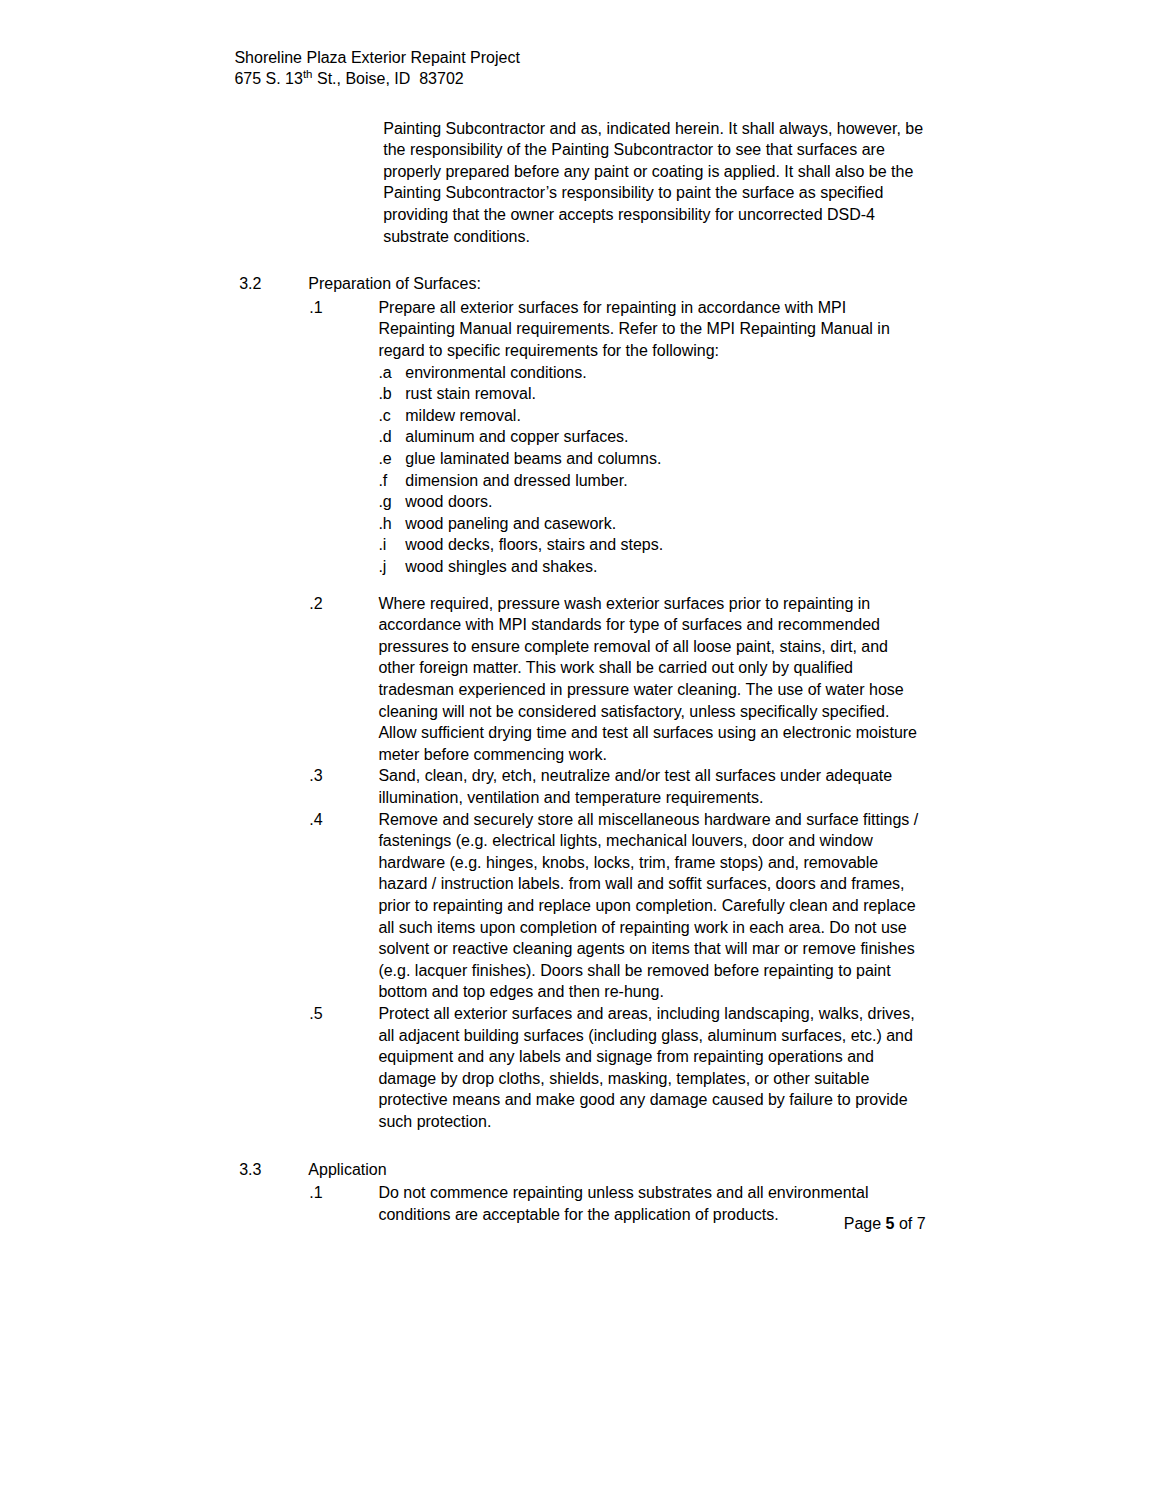Shoreline Plaza Exterior Repaint Project
675 S. 13th St., Boise, ID 83702
Painting Subcontractor and as, indicated herein. It shall always, however, be the responsibility of the Painting Subcontractor to see that surfaces are properly prepared before any paint or coating is applied. It shall also be the Painting Subcontractor’s responsibility to paint the surface as specified providing that the owner accepts responsibility for uncorrected DSD-4 substrate conditions.
3.2
Preparation of Surfaces:
.1
Prepare all exterior surfaces for repainting in accordance with MPI Repainting Manual requirements. Refer to the MPI Repainting Manual in regard to specific requirements for the following:
.a environmental conditions.
.b rust stain removal.
.c mildew removal.
.d aluminum and copper surfaces.
.e glue laminated beams and columns.
.f dimension and dressed lumber.
.g wood doors.
.h wood paneling and casework.
.i wood decks, floors, stairs and steps.
.j wood shingles and shakes.
.2
Where required, pressure wash exterior surfaces prior to repainting in accordance with MPI standards for type of surfaces and recommended pressures to ensure complete removal of all loose paint, stains, dirt, and other foreign matter. This work shall be carried out only by qualified tradesman experienced in pressure water cleaning. The use of water hose cleaning will not be considered satisfactory, unless specifically specified. Allow sufficient drying time and test all surfaces using an electronic moisture meter before commencing work.
.3
Sand, clean, dry, etch, neutralize and/or test all surfaces under adequate illumination, ventilation and temperature requirements.
.4
Remove and securely store all miscellaneous hardware and surface fittings / fastenings (e.g. electrical lights, mechanical louvers, door and window hardware (e.g. hinges, knobs, locks, trim, frame stops) and, removable hazard / instruction labels. from wall and soffit surfaces, doors and frames, prior to repainting and replace upon completion. Carefully clean and replace all such items upon completion of repainting work in each area. Do not use solvent or reactive cleaning agents on items that will mar or remove finishes (e.g. lacquer finishes). Doors shall be removed before repainting to paint bottom and top edges and then re-hung.
.5
Protect all exterior surfaces and areas, including landscaping, walks, drives, all adjacent building surfaces (including glass, aluminum surfaces, etc.) and equipment and any labels and signage from repainting operations and damage by drop cloths, shields, masking, templates, or other suitable protective means and make good any damage caused by failure to provide such protection.
3.3
Application
.1
Do not commence repainting unless substrates and all environmental conditions are acceptable for the application of products.
Page 5 of 7